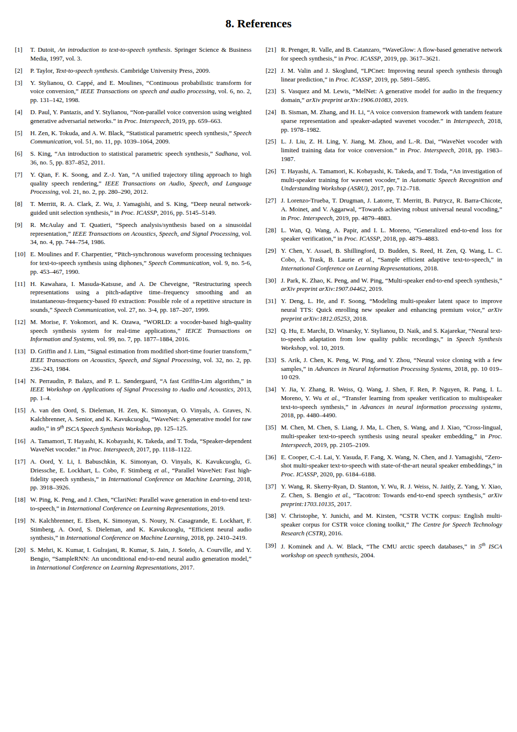8. References
T. Dutoit, An introduction to text-to-speech synthesis. Springer Science & Business Media, 1997, vol. 3.
P. Taylor, Text-to-speech synthesis. Cambridge University Press, 2009.
Y. Stylianou, O. Cappé, and E. Moulines, “Continuous probabilistic transform for voice conversion,” IEEE Transactions on speech and audio processing, vol. 6, no. 2, pp. 131–142, 1998.
D. Paul, Y. Pantazis, and Y. Stylianou, “Non-parallel voice conversion using weighted generative adversarial networks.” in Proc. Interspeech, 2019, pp. 659–663.
H. Zen, K. Tokuda, and A. W. Black, “Statistical parametric speech synthesis,” Speech Communication, vol. 51, no. 11, pp. 1039–1064, 2009.
S. King, “An introduction to statistical parametric speech synthesis,” Sadhana, vol. 36, no. 5, pp. 837–852, 2011.
Y. Qian, F. K. Soong, and Z.-J. Yan, “A unified trajectory tiling approach to high quality speech rendering,” IEEE Transactions on Audio, Speech, and Language Processing, vol. 21, no. 2, pp. 280–290, 2012.
T. Merritt, R. A. Clark, Z. Wu, J. Yamagishi, and S. King, “Deep neural network-guided unit selection synthesis,” in Proc. ICASSP, 2016, pp. 5145–5149.
R. McAulay and T. Quatieri, “Speech analysis/synthesis based on a sinusoidal representation,” IEEE Transactions on Acoustics, Speech, and Signal Processing, vol. 34, no. 4, pp. 744–754, 1986.
E. Moulines and F. Charpentier, “Pitch-synchronous waveform processing techniques for text-to-speech synthesis using diphones,” Speech Communication, vol. 9, no. 5-6, pp. 453–467, 1990.
H. Kawahara, I. Masuda-Katsuse, and A. De Cheveigne, “Restructuring speech representations using a pitch-adaptive time–frequency smoothing and an instantaneous-frequency-based f0 extraction: Possible role of a repetitive structure in sounds,” Speech Communication, vol. 27, no. 3-4, pp. 187–207, 1999.
M. Morise, F. Yokomori, and K. Ozawa, “WORLD: a vocoder-based high-quality speech synthesis system for real-time applications,” IEICE Transactions on Information and Systems, vol. 99, no. 7, pp. 1877–1884, 2016.
D. Griffin and J. Lim, “Signal estimation from modified short-time fourier transform,” IEEE Transactions on Acoustics, Speech, and Signal Processing, vol. 32, no. 2, pp. 236–243, 1984.
N. Perraudin, P. Balazs, and P. L. Søndergaard, “A fast Griffin-Lim algorithm,” in IEEE Workshop on Applications of Signal Processing to Audio and Acoustics, 2013, pp. 1–4.
A. van den Oord, S. Dieleman, H. Zen, K. Simonyan, O. Vinyals, A. Graves, N. Kalchbrenner, A. Senior, and K. Kavukcuoglu, “WaveNet: A generative model for raw audio,” in 9th ISCA Speech Synthesis Workshop, pp. 125–125.
A. Tamamori, T. Hayashi, K. Kobayashi, K. Takeda, and T. Toda, “Speaker-dependent WaveNet vocoder.” in Proc. Interspeech, 2017, pp. 1118–1122.
A. Oord, Y. Li, I. Babuschkin, K. Simonyan, O. Vinyals, K. Kavukcuoglu, G. Driessche, E. Lockhart, L. Cobo, F. Stimberg et al., “Parallel WaveNet: Fast high-fidelity speech synthesis,” in International Conference on Machine Learning, 2018, pp. 3918–3926.
W. Ping, K. Peng, and J. Chen, “ClariNet: Parallel wave generation in end-to-end text-to-speech,” in International Conference on Learning Representations, 2019.
N. Kalchbrenner, E. Elsen, K. Simonyan, S. Noury, N. Casagrande, E. Lockhart, F. Stimberg, A. Oord, S. Dieleman, and K. Kavukcuoglu, “Efficient neural audio synthesis,” in International Conference on Machine Learning, 2018, pp. 2410–2419.
S. Mehri, K. Kumar, I. Gulrajani, R. Kumar, S. Jain, J. Sotelo, A. Courville, and Y. Bengio, “SampleRNN: An unconditional end-to-end neural audio generation model,” in International Conference on Learning Representations, 2017.
R. Prenger, R. Valle, and B. Catanzaro, “WaveGlow: A flow-based generative network for speech synthesis,” in Proc. ICASSP, 2019, pp. 3617–3621.
J. M. Valin and J. Skoglund, “LPCnet: Improving neural speech synthesis through linear prediction,” in Proc. ICASSP, 2019, pp. 5891–5895.
S. Vasquez and M. Lewis, “MelNet: A generative model for audio in the frequency domain,” arXiv preprint arXiv:1906.01083, 2019.
B. Sisman, M. Zhang, and H. Li, “A voice conversion framework with tandem feature sparse representation and speaker-adapted wavenet vocoder.” in Interspeech, 2018, pp. 1978–1982.
L. J. Liu, Z. H. Ling, Y. Jiang, M. Zhou, and L.-R. Dai, “WaveNet vocoder with limited training data for voice conversion.” in Proc. Interspeech, 2018, pp. 1983–1987.
T. Hayashi, A. Tamamori, K. Kobayashi, K. Takeda, and T. Toda, “An investigation of multi-speaker training for wavenet vocoder,” in Automatic Speech Recognition and Understanding Workshop (ASRU), 2017, pp. 712–718.
J. Lorenzo-Trueba, T. Drugman, J. Latorre, T. Merritt, B. Putrycz, R. Barra-Chicote, A. Moinet, and V. Aggarwal, “Towards achieving robust universal neural vocoding,” in Proc. Interspeech, 2019, pp. 4879–4883.
L. Wan, Q. Wang, A. Papir, and I. L. Moreno, “Generalized end-to-end loss for speaker verification,” in Proc. ICASSP, 2018, pp. 4879–4883.
Y. Chen, Y. Assael, B. Shillingford, D. Budden, S. Reed, H. Zen, Q. Wang, L. C. Cobo, A. Trask, B. Laurie et al., “Sample efficient adaptive text-to-speech,” in International Conference on Learning Representations, 2018.
J. Park, K. Zhao, K. Peng, and W. Ping, “Multi-speaker end-to-end speech synthesis,” arXiv preprint arXiv:1907.04462, 2019.
Y. Deng, L. He, and F. Soong, “Modeling multi-speaker latent space to improve neural TTS: Quick enrolling new speaker and enhancing premium voice,” arXiv preprint arXiv:1812.05253, 2018.
Q. Hu, E. Marchi, D. Winarsky, Y. Stylianou, D. Naik, and S. Kajarekar, “Neural text-to-speech adaptation from low quality public recordings,” in Speech Synthesis Workshop, vol. 10, 2019.
S. Arik, J. Chen, K. Peng, W. Ping, and Y. Zhou, “Neural voice cloning with a few samples,” in Advances in Neural Information Processing Systems, 2018, pp. 10 019–10 029.
Y. Jia, Y. Zhang, R. Weiss, Q. Wang, J. Shen, F. Ren, P. Nguyen, R. Pang, I. L. Moreno, Y. Wu et al., “Transfer learning from speaker verification to multispeaker text-to-speech synthesis,” in Advances in neural information processing systems, 2018, pp. 4480–4490.
M. Chen, M. Chen, S. Liang, J. Ma, L. Chen, S. Wang, and J. Xiao, “Cross-lingual, multi-speaker text-to-speech synthesis using neural speaker embedding,” in Proc. Interspeech, 2019, pp. 2105–2109.
E. Cooper, C.-I. Lai, Y. Yasuda, F. Fang, X. Wang, N. Chen, and J. Yamagishi, “Zero-shot multi-speaker text-to-speech with state-of-the-art neural speaker embeddings,” in Proc. ICASSP, 2020, pp. 6184–6188.
Y. Wang, R. Skerry-Ryan, D. Stanton, Y. Wu, R. J. Weiss, N. Jaitly, Z. Yang, Y. Xiao, Z. Chen, S. Bengio et al., “Tacotron: Towards end-to-end speech synthesis,” arXiv preprint:1703.10135, 2017.
V. Christophe, Y. Junichi, and M. Kirsten, “CSTR VCTK corpus: English multi-speaker corpus for CSTR voice cloning toolkit,” The Centre for Speech Technology Research (CSTR), 2016.
J. Kominek and A. W. Black, “The CMU arctic speech databases,” in 5th ISCA workshop on speech synthesis, 2004.